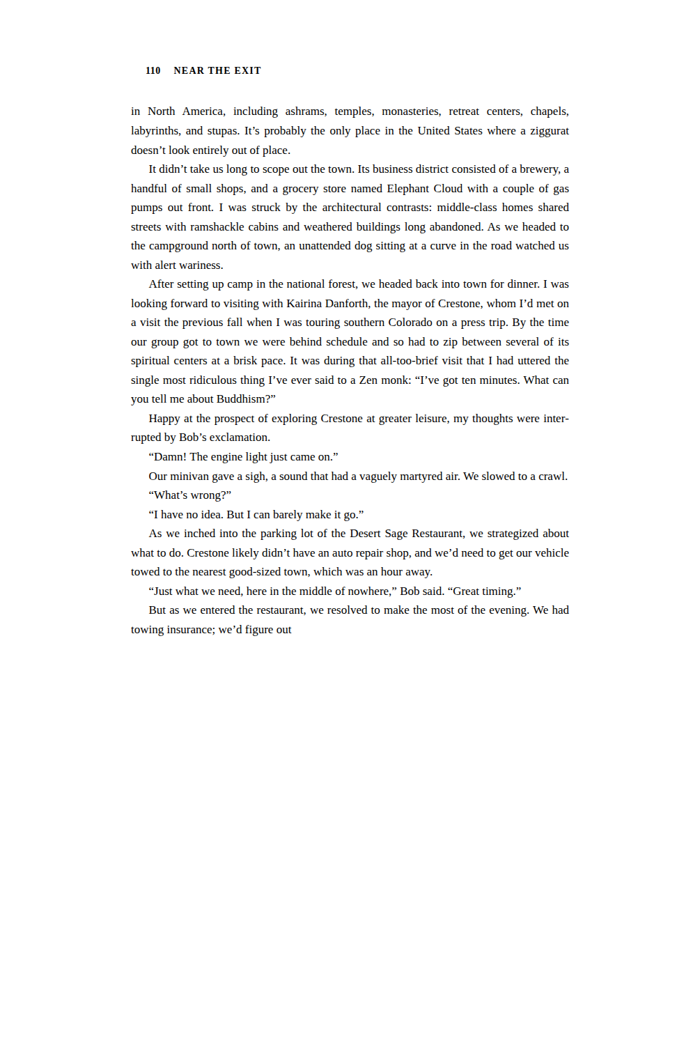110 Near the Exit
in North America, including ashrams, temples, monasteries, retreat centers, chapels, labyrinths, and stupas. It’s probably the only place in the United States where a ziggurat doesn’t look entirely out of place.
It didn’t take us long to scope out the town. Its business district consisted of a brewery, a handful of small shops, and a grocery store named Elephant Cloud with a couple of gas pumps out front. I was struck by the architectural contrasts: middle-class homes shared streets with ramshackle cabins and weathered buildings long abandoned. As we headed to the campground north of town, an unattended dog sitting at a curve in the road watched us with alert wariness.
After setting up camp in the national forest, we headed back into town for dinner. I was looking forward to visiting with Kairina Danforth, the mayor of Crestone, whom I’d met on a visit the previous fall when I was touring southern Colorado on a press trip. By the time our group got to town we were behind schedule and so had to zip between several of its spiritual centers at a brisk pace. It was during that all-too-brief visit that I had uttered the single most ridiculous thing I’ve ever said to a Zen monk: “I’ve got ten minutes. What can you tell me about Buddhism?”
Happy at the prospect of exploring Crestone at greater leisure, my thoughts were interrupted by Bob’s exclamation.
“Damn! The engine light just came on.”
Our minivan gave a sigh, a sound that had a vaguely martyred air. We slowed to a crawl.
“What’s wrong?”
“I have no idea. But I can barely make it go.”
As we inched into the parking lot of the Desert Sage Restaurant, we strategized about what to do. Crestone likely didn’t have an auto repair shop, and we’d need to get our vehicle towed to the nearest good-sized town, which was an hour away.
“Just what we need, here in the middle of nowhere,” Bob said. “Great timing.”
But as we entered the restaurant, we resolved to make the most of the evening. We had towing insurance; we’d figure out